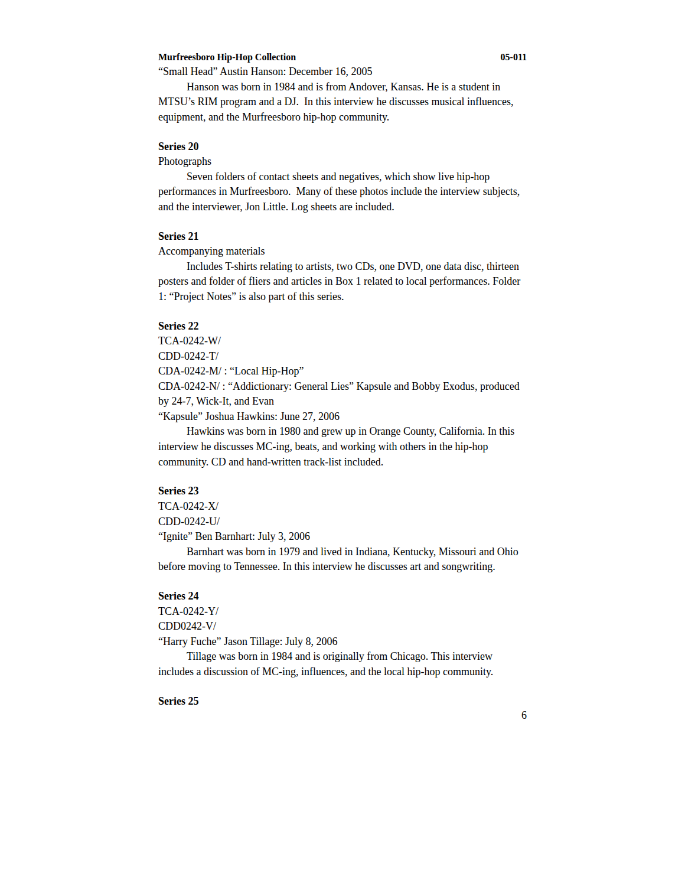Murfreesboro Hip-Hop Collection 05-011
“Small Head” Austin Hanson: December 16, 2005
Hanson was born in 1984 and is from Andover, Kansas. He is a student in MTSU’s RIM program and a DJ. In this interview he discusses musical influences, equipment, and the Murfreesboro hip-hop community.
Series 20
Photographs
Seven folders of contact sheets and negatives, which show live hip-hop performances in Murfreesboro. Many of these photos include the interview subjects, and the interviewer, Jon Little. Log sheets are included.
Series 21
Accompanying materials
Includes T-shirts relating to artists, two CDs, one DVD, one data disc, thirteen posters and folder of fliers and articles in Box 1 related to local performances. Folder 1: “Project Notes” is also part of this series.
Series 22
TCA-0242-W/
CDD-0242-T/
CDA-0242-M/ : “Local Hip-Hop”
CDA-0242-N/ : “Addictionary: General Lies” Kapsule and Bobby Exodus, produced by 24-7, Wick-It, and Evan
“Kapsule” Joshua Hawkins: June 27, 2006
Hawkins was born in 1980 and grew up in Orange County, California. In this interview he discusses MC-ing, beats, and working with others in the hip-hop community. CD and hand-written track-list included.
Series 23
TCA-0242-X/
CDD-0242-U/
“Ignite” Ben Barnhart: July 3, 2006
Barnhart was born in 1979 and lived in Indiana, Kentucky, Missouri and Ohio before moving to Tennessee. In this interview he discusses art and songwriting.
Series 24
TCA-0242-Y/
CDD0242-V/
“Harry Fuche” Jason Tillage: July 8, 2006
Tillage was born in 1984 and is originally from Chicago. This interview includes a discussion of MC-ing, influences, and the local hip-hop community.
Series 25
6